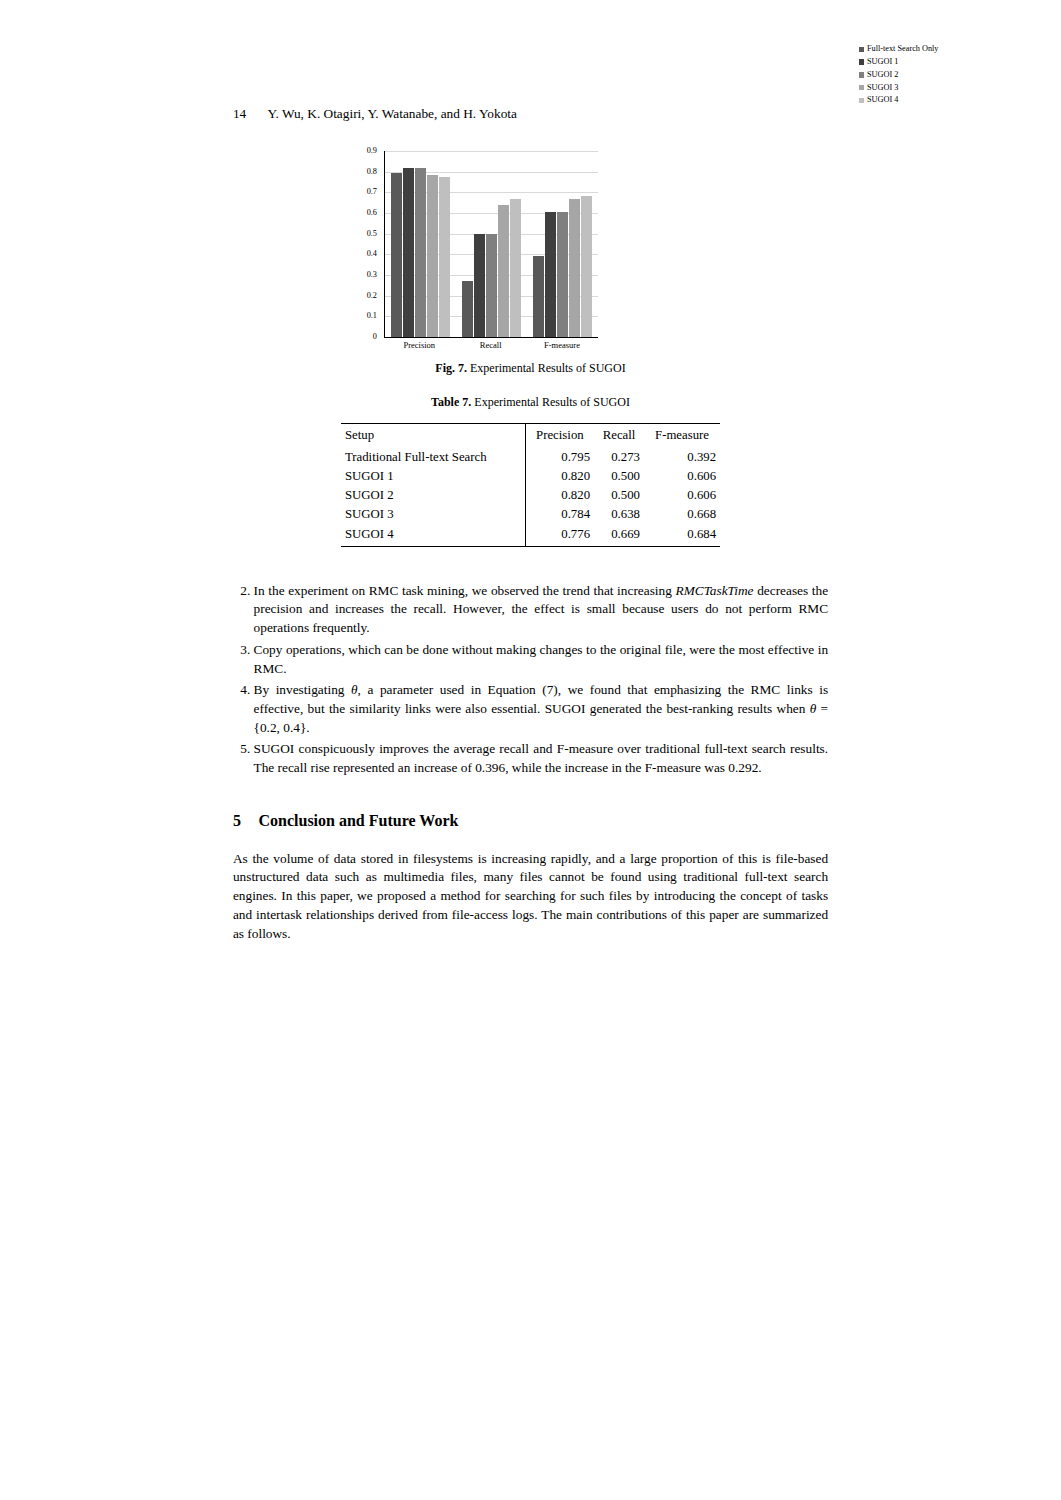14 Y. Wu, K. Otagiri, Y. Watanabe, and H. Yokota
0.9 0.8 0.7 0.6 0.5 0.4 0.3 0.2 0.1 0
Precision Recall F-measure
Full-text Search Only
SUGOI 1
SUGOI 2
SUGOI 3
SUGOI 4
Fig. 7. Experimental Results of SUGOI
Table 7. Experimental Results of SUGOI
| Setup | Precision | Recall | F-measure |
| --- | --- | --- | --- |
| Traditional Full-text Search | 0.795 | 0.273 | 0.392 |
| SUGOI 1 | 0.820 | 0.500 | 0.606 |
| SUGOI 2 | 0.820 | 0.500 | 0.606 |
| SUGOI 3 | 0.784 | 0.638 | 0.668 |
| SUGOI 4 | 0.776 | 0.669 | 0.684 |
In the experiment on RMC task mining, we observed the trend that increasing RMCTaskTime decreases the precision and increases the recall. However, the effect is small because users do not perform RMC operations frequently.
Copy operations, which can be done without making changes to the original file, were the most effective in RMC.
By investigating θ, a parameter used in Equation (7), we found that emphasizing the RMC links is effective, but the similarity links were also essential. SUGOI generated the best-ranking results when θ = {0.2, 0.4}.
SUGOI conspicuously improves the average recall and F-measure over traditional full-text search results. The recall rise represented an increase of 0.396, while the increase in the F-measure was 0.292.
5 Conclusion and Future Work
As the volume of data stored in filesystems is increasing rapidly, and a large proportion of this is file-based unstructured data such as multimedia files, many files cannot be found using traditional full-text search engines. In this paper, we proposed a method for searching for such files by introducing the concept of tasks and intertask relationships derived from file-access logs. The main contributions of this paper are summarized as follows.